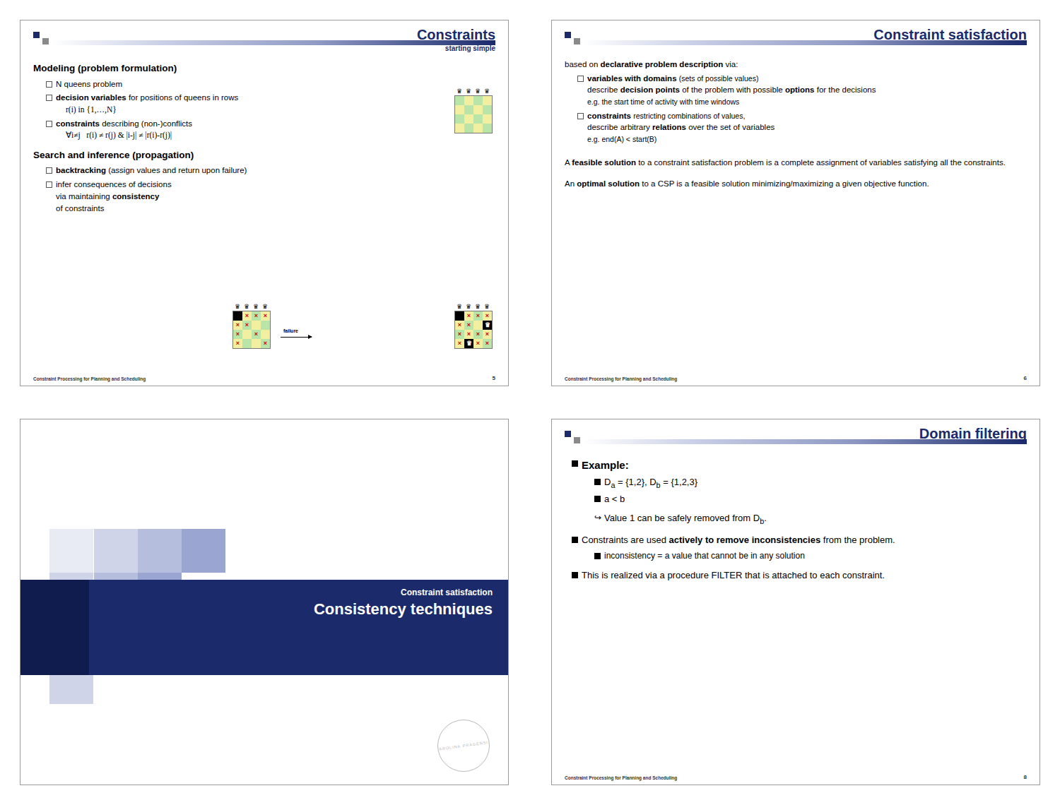Constraints
starting simple
Modeling (problem formulation)
N queens problem
decision variables for positions of queens in rows
r(i) in {1,…,N}
constraints describing (non-)conflicts
∀i≠j r(i) ≠ r(j) & |i-j| ≠ |r(i)-r(j)|
Search and inference (propagation)
backtracking (assign values and return upon failure)
infer consequences of decisions
via maintaining consistency
of constraints
♛♛♛♛
♛♛♛♛
×
×
×
×
×
×
×
×
×
failure
♛♛♛♛
×
×
×
×
×
♛
×
×
×
×
×
♛
×
×
Constraint Processing for Planning and Scheduling 5
Constraint satisfaction
based on declarative problem description via:
variables with domains (sets of possible values)
describe decision points of the problem with possible options for the decisions
e.g. the start time of activity with time windows
constraints restricting combinations of values,
describe arbitrary relations over the set of variables
e.g. end(A) < start(B)
A feasible solution to a constraint satisfaction problem is a complete assignment of variables satisfying all the constraints.
An optimal solution to a CSP is a feasible solution minimizing/maximizing a given objective function.
Constraint Processing for Planning and Scheduling 6
Constraint satisfaction
Consistency techniques
CAROLINA PRAGENSIS
Domain filtering
Example:
Da = {1,2}, Db = {1,2,3}
a < b
Value 1 can be safely removed from Db.
Constraints are used actively to remove inconsistencies from the problem.
inconsistency = a value that cannot be in any solution
This is realized via a procedure FILTER that is attached to each constraint.
Constraint Processing for Planning and Scheduling 8